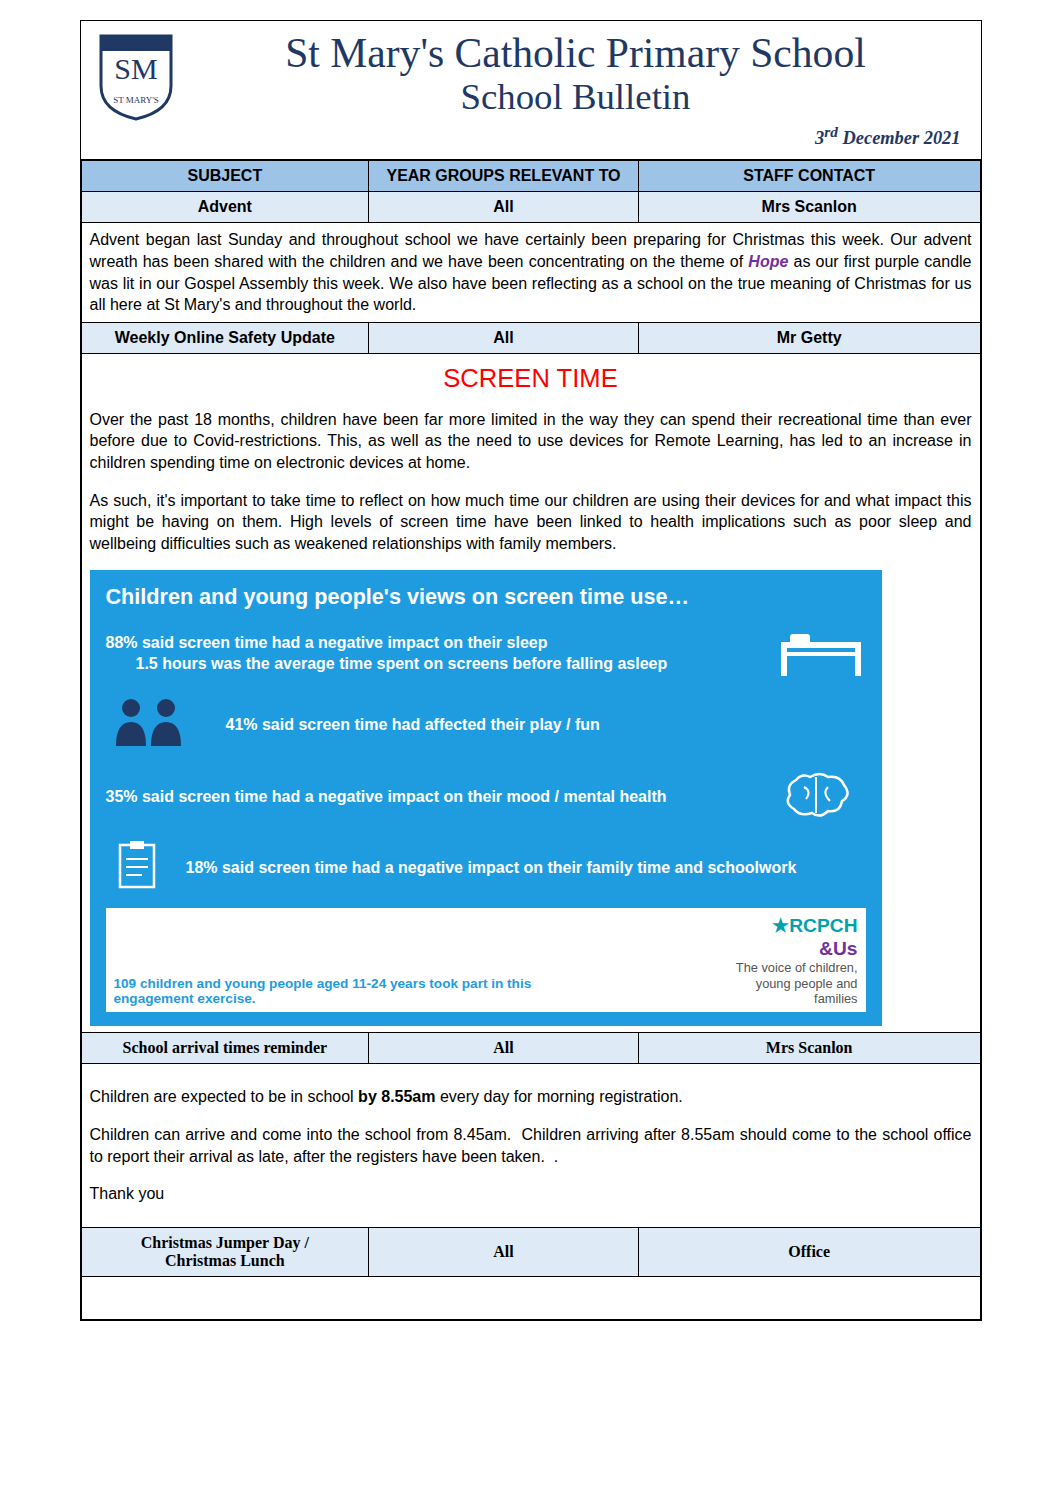SM ST MARY'S
St Mary's Catholic Primary School
School Bulletin
3rd December 2021
| SUBJECT | YEAR GROUPS RELEVANT TO | STAFF CONTACT |
| --- | --- | --- |
| Advent | All | Mrs Scanlon |
| Advent began last Sunday and throughout school we have certainly been preparing for Christmas this week. Our advent wreath has been shared with the children and we have been concentrating on the theme of Hope as our first purple candle was lit in our Gospel Assembly this week. We also have been reflecting as a school on the true meaning of Christmas for us all here at St Mary's and throughout the world. |
| Weekly Online Safety Update | All | Mr Getty |
| SCREEN TIME Over the past 18 months, children have been far more limited in the way they can spend their recreational time than ever before due to Covid-restrictions. This, as well as the need to use devices for Remote Learning, has led to an increase in children spending time on electronic devices at home. As such, it's important to take time to reflect on how much time our children are using their devices for and what impact this might be having on them. High levels of screen time have been linked to health implications such as poor sleep and wellbeing difficulties such as weakened relationships with family members. Children and young people's views on screen time use… 88% said screen time had a negative impact on their sleep 1.5 hours was the average time spent on screens before falling asleep 41% said screen time had affected their play / fun 35% said screen time had a negative impact on their mood / mental health 18% said screen time had a negative impact on their family time and schoolwork 109 children and young people aged 11-24 years took part in this engagement exercise. ★RCPCH &Us The voice of children, young people and families |
| School arrival times reminder | All | Mrs Scanlon |
| Children are expected to be in school by 8.55am every day for morning registration. Children can arrive and come into the school from 8.45am. Children arriving after 8.55am should come to the school office to report their arrival as late, after the registers have been taken. . Thank you |
| Christmas Jumper Day / Christmas Lunch | All | Office |